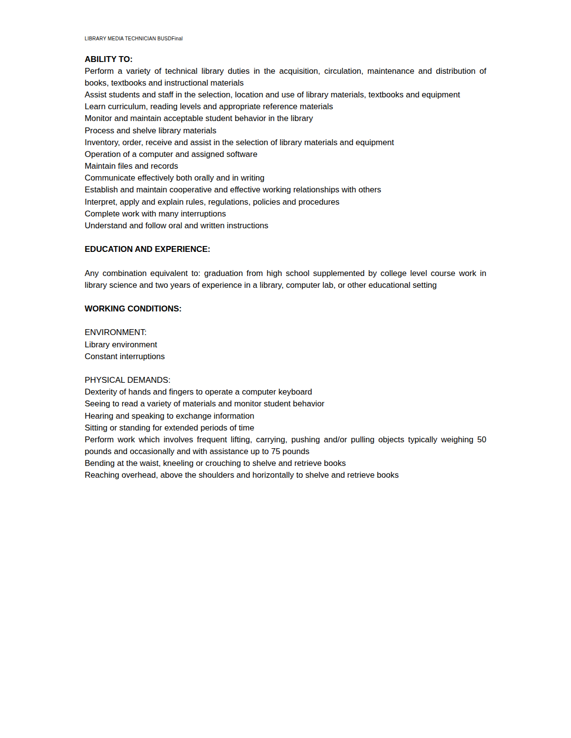LIBRARY MEDIA TECHNICIAN BUSDFinal
ABILITY TO:
Perform a variety of technical library duties in the acquisition, circulation, maintenance and distribution of books, textbooks and instructional materials
Assist students and staff in the selection, location and use of library materials, textbooks and equipment
Learn curriculum, reading levels and appropriate reference materials
Monitor and maintain acceptable student behavior in the library
Process and shelve library materials
Inventory, order, receive and assist in the selection of library materials and equipment
Operation of a computer and assigned software
Maintain files and records
Communicate effectively both orally and in writing
Establish and maintain cooperative and effective working relationships with others
Interpret, apply and explain rules, regulations, policies and procedures
Complete work with many interruptions
Understand and follow oral and written instructions
EDUCATION AND EXPERIENCE:
Any combination equivalent to: graduation from high school supplemented by college level course work in library science and two years of experience in a library, computer lab, or other educational setting
WORKING CONDITIONS:
ENVIRONMENT:
Library environment
Constant interruptions
PHYSICAL DEMANDS:
Dexterity of hands and fingers to operate a computer keyboard
Seeing to read a variety of materials and monitor student behavior
Hearing and speaking to exchange information
Sitting or standing for extended periods of time
Perform work which involves frequent lifting, carrying, pushing and/or pulling objects typically weighing 50 pounds and occasionally and with assistance up to 75 pounds
Bending at the waist, kneeling or crouching to shelve and retrieve books
Reaching overhead, above the shoulders and horizontally to shelve and retrieve books